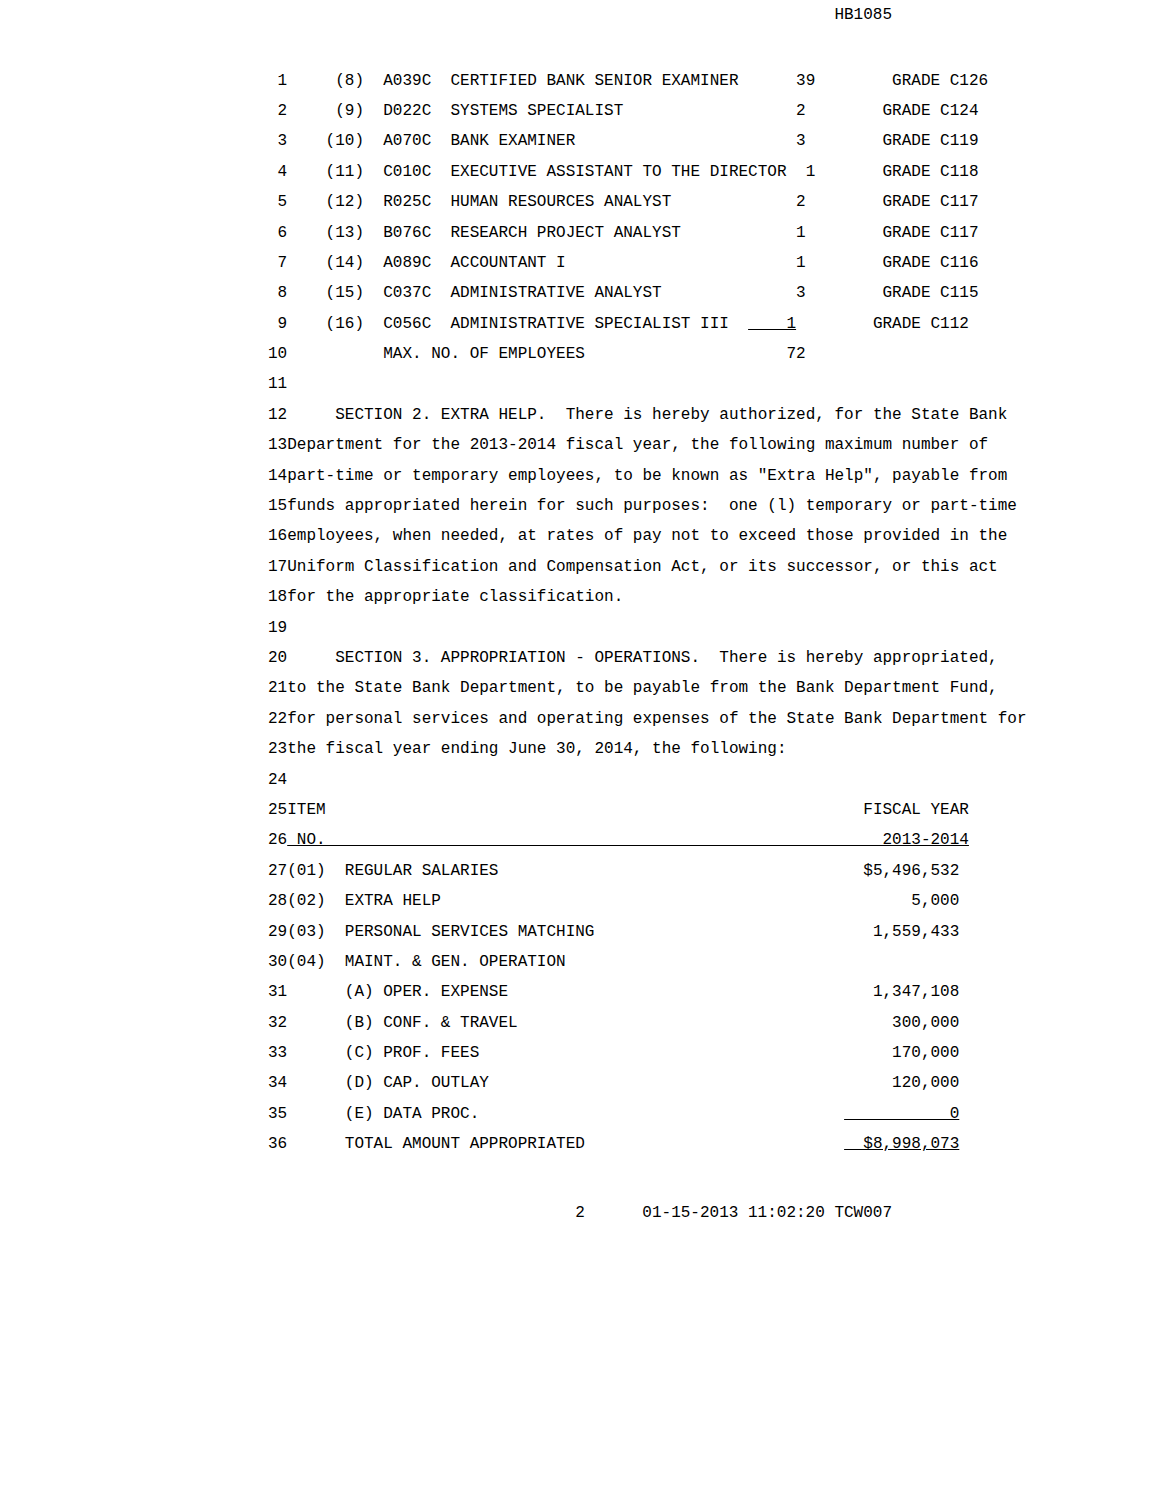HB1085
| 1 | (8) A039C CERTIFIED BANK SENIOR EXAMINER 39 GRADE C126 |
| 2 | (9) D022C SYSTEMS SPECIALIST 2 GRADE C124 |
| 3 | (10) A070C BANK EXAMINER 3 GRADE C119 |
| 4 | (11) C010C EXECUTIVE ASSISTANT TO THE DIRECTOR 1 GRADE C118 |
| 5 | (12) R025C HUMAN RESOURCES ANALYST 2 GRADE C117 |
| 6 | (13) B076C RESEARCH PROJECT ANALYST 1 GRADE C117 |
| 7 | (14) A089C ACCOUNTANT I 1 GRADE C116 |
| 8 | (15) C037C ADMINISTRATIVE ANALYST 3 GRADE C115 |
| 9 | (16) C056C ADMINISTRATIVE SPECIALIST III 1 GRADE C112 |
| 10 | MAX. NO. OF EMPLOYEES 72 |
| 11 | |
| 12 | SECTION 2. EXTRA HELP. There is hereby authorized, for the State Bank |
| 13 | Department for the 2013-2014 fiscal year, the following maximum number of |
| 14 | part-time or temporary employees, to be known as "Extra Help", payable from |
| 15 | funds appropriated herein for such purposes: one (l) temporary or part-time |
| 16 | employees, when needed, at rates of pay not to exceed those provided in the |
| 17 | Uniform Classification and Compensation Act, or its successor, or this act |
| 18 | for the appropriate classification. |
| 19 | |
| 20 | SECTION 3. APPROPRIATION - OPERATIONS. There is hereby appropriated, |
| 21 | to the State Bank Department, to be payable from the Bank Department Fund, |
| 22 | for personal services and operating expenses of the State Bank Department for |
| 23 | the fiscal year ending June 30, 2014, the following: |
| 24 | |
| 25 | ITEM FISCAL YEAR |
| 26 | NO. 2013-2014 |
| 27 | (01) REGULAR SALARIES $5,496,532 |
| 28 | (02) EXTRA HELP 5,000 |
| 29 | (03) PERSONAL SERVICES MATCHING 1,559,433 |
| 30 | (04) MAINT. & GEN. OPERATION |
| 31 | (A) OPER. EXPENSE 1,347,108 |
| 32 | (B) CONF. & TRAVEL 300,000 |
| 33 | (C) PROF. FEES 170,000 |
| 34 | (D) CAP. OUTLAY 120,000 |
| 35 | (E) DATA PROC. 0 |
| 36 | TOTAL AMOUNT APPROPRIATED $8,998,073 |
2
01-15-2013 11:02:20 TCW007